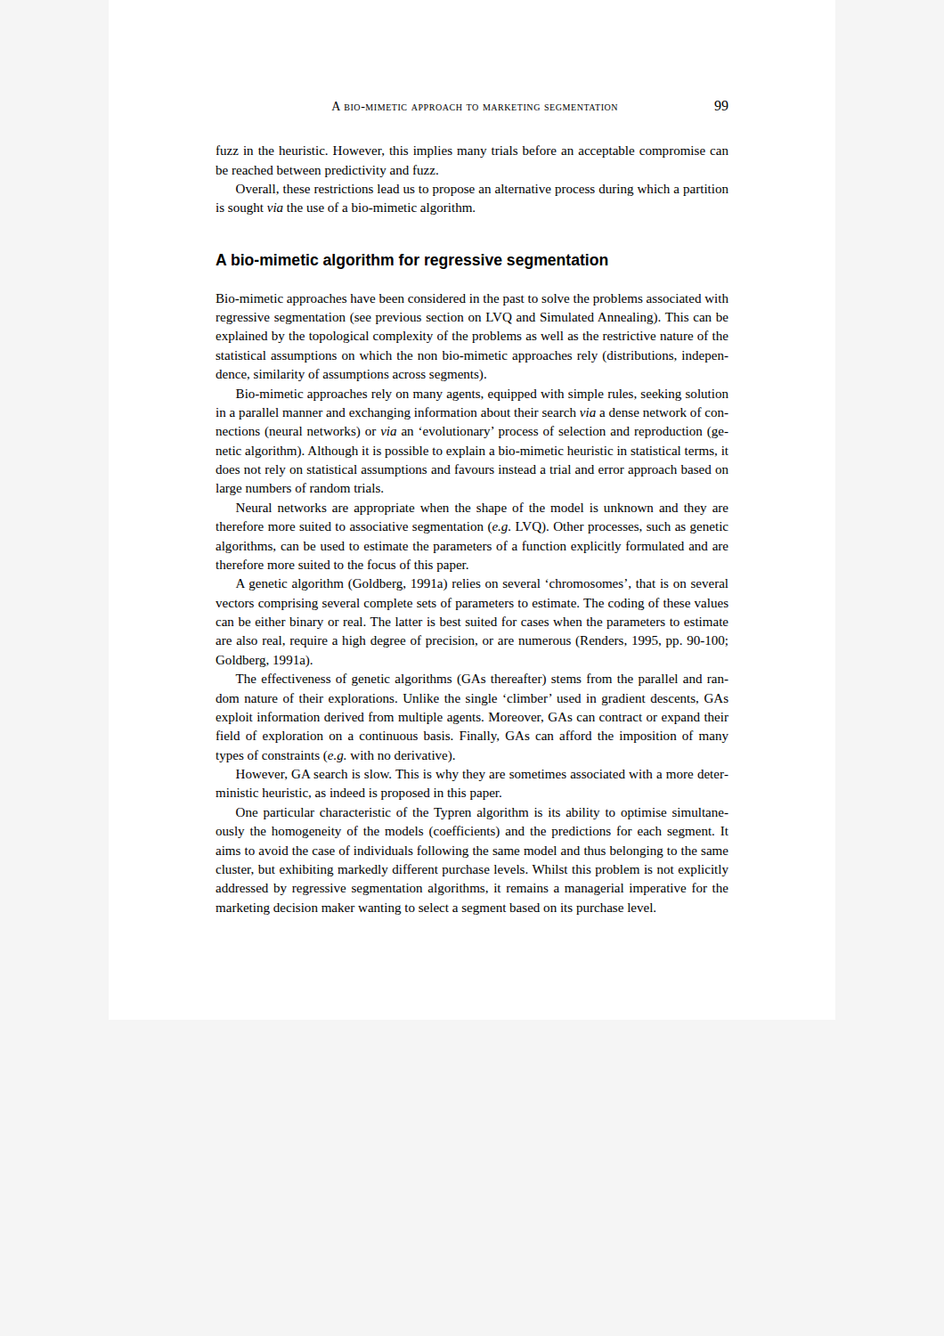A bio-mimetic approach to marketing segmentation 99
fuzz in the heuristic. However, this implies many trials before an acceptable compromise can be reached between predictivity and fuzz.
Overall, these restrictions lead us to propose an alternative process during which a partition is sought via the use of a bio-mimetic algorithm.
A bio-mimetic algorithm for regressive segmentation
Bio-mimetic approaches have been considered in the past to solve the problems associated with regressive segmentation (see previous section on LVQ and Simulated Annealing). This can be explained by the topological complexity of the problems as well as the restrictive nature of the statistical assumptions on which the non bio-mimetic approaches rely (distributions, independence, similarity of assumptions across segments).
Bio-mimetic approaches rely on many agents, equipped with simple rules, seeking solution in a parallel manner and exchanging information about their search via a dense network of connections (neural networks) or via an ‘evolutionary’ process of selection and reproduction (genetic algorithm). Although it is possible to explain a bio-mimetic heuristic in statistical terms, it does not rely on statistical assumptions and favours instead a trial and error approach based on large numbers of random trials.
Neural networks are appropriate when the shape of the model is unknown and they are therefore more suited to associative segmentation (e.g. LVQ). Other processes, such as genetic algorithms, can be used to estimate the parameters of a function explicitly formulated and are therefore more suited to the focus of this paper.
A genetic algorithm (Goldberg, 1991a) relies on several ‘chromosomes’, that is on several vectors comprising several complete sets of parameters to estimate. The coding of these values can be either binary or real. The latter is best suited for cases when the parameters to estimate are also real, require a high degree of precision, or are numerous (Renders, 1995, pp. 90-100; Goldberg, 1991a).
The effectiveness of genetic algorithms (GAs thereafter) stems from the parallel and random nature of their explorations. Unlike the single ‘climber’ used in gradient descents, GAs exploit information derived from multiple agents. Moreover, GAs can contract or expand their field of exploration on a continuous basis. Finally, GAs can afford the imposition of many types of constraints (e.g. with no derivative).
However, GA search is slow. This is why they are sometimes associated with a more deterministic heuristic, as indeed is proposed in this paper.
One particular characteristic of the Typren algorithm is its ability to optimise simultaneously the homogeneity of the models (coefficients) and the predictions for each segment. It aims to avoid the case of individuals following the same model and thus belonging to the same cluster, but exhibiting markedly different purchase levels. Whilst this problem is not explicitly addressed by regressive segmentation algorithms, it remains a managerial imperative for the marketing decision maker wanting to select a segment based on its purchase level.